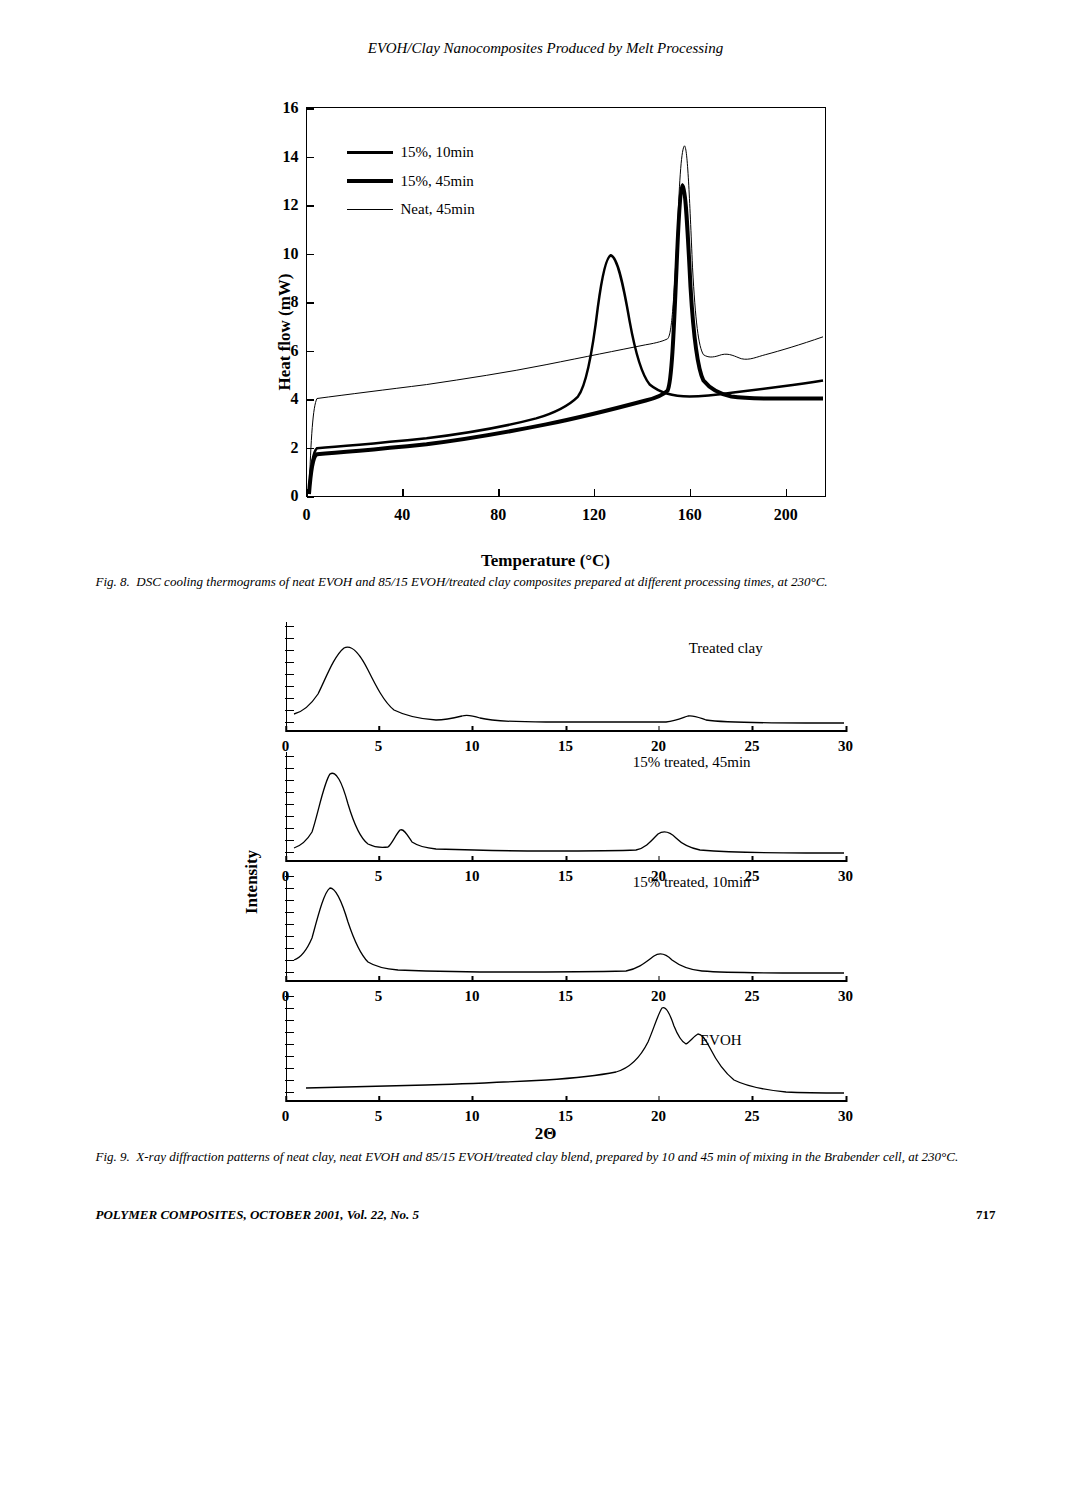EVOH/Clay Nanocomposites Produced by Melt Processing
Heat flow (mW)
16
14
12
10
8
6
4
2
0
0
40
80
120
160
200
15%, 10min
15%, 45min
Neat, 45min
Temperature (°C)
Fig. 8. DSC cooling thermograms of neat EVOH and 85/15 EVOH/treated clay composites prepared at different processing times, at 230°C.
Intensity
15% treated, 45min
0
5
10
15
20
25
30
15% treated, 10min
0
5
10
15
20
25
30
EVOH
0
5
10
15
20
25
30
Treated clay
0
5
10
15
20
25
30
2Θ
Fig. 9. X-ray diffraction patterns of neat clay, neat EVOH and 85/15 EVOH/treated clay blend, prepared by 10 and 45 min of mixing in the Brabender cell, at 230°C.
POLYMER COMPOSITES, OCTOBER 2001, Vol. 22, No. 5 717